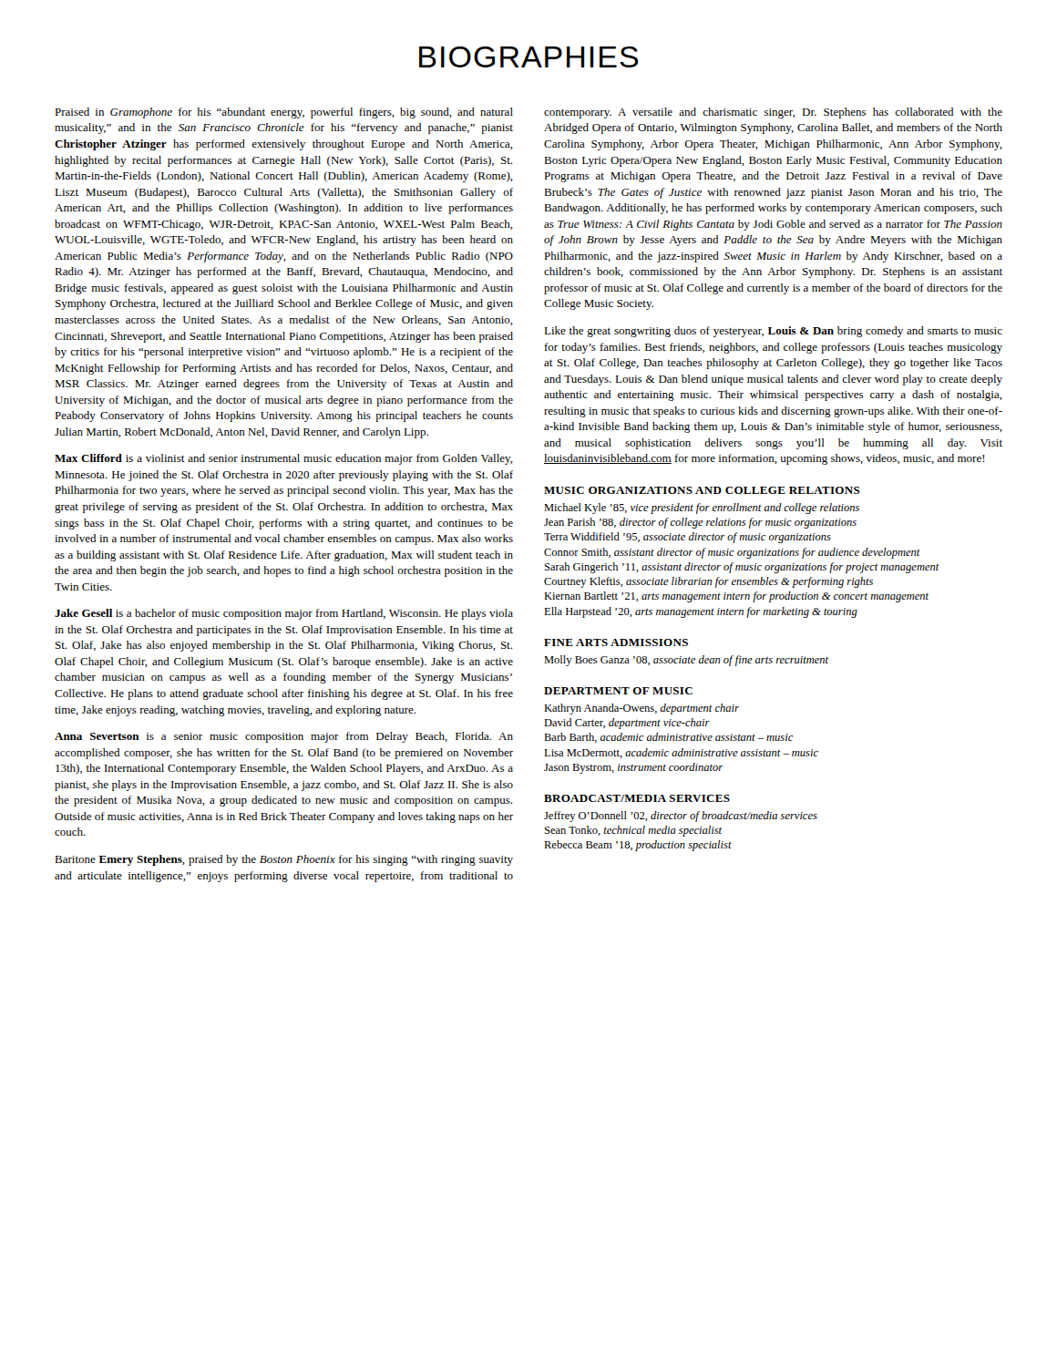BIOGRAPHIES
Praised in Gramophone for his “abundant energy, powerful fingers, big sound, and natural musicality,” and in the San Francisco Chronicle for his “fervency and panache,” pianist Christopher Atzinger has performed extensively throughout Europe and North America, highlighted by recital performances at Carnegie Hall (New York), Salle Cortot (Paris), St. Martin-in-the-Fields (London), National Concert Hall (Dublin), American Academy (Rome), Liszt Museum (Budapest), Barocco Cultural Arts (Valletta), the Smithsonian Gallery of American Art, and the Phillips Collection (Washington). In addition to live performances broadcast on WFMT-Chicago, WJR-Detroit, KPAC-San Antonio, WXEL-West Palm Beach, WUOL-Louisville, WGTE-Toledo, and WFCR-New England, his artistry has been heard on American Public Media’s Performance Today, and on the Netherlands Public Radio (NPO Radio 4). Mr. Atzinger has performed at the Banff, Brevard, Chautauqua, Mendocino, and Bridge music festivals, appeared as guest soloist with the Louisiana Philharmonic and Austin Symphony Orchestra, lectured at the Juilliard School and Berklee College of Music, and given masterclasses across the United States. As a medalist of the New Orleans, San Antonio, Cincinnati, Shreveport, and Seattle International Piano Competitions, Atzinger has been praised by critics for his “personal interpretive vision” and “virtuoso aplomb.” He is a recipient of the McKnight Fellowship for Performing Artists and has recorded for Delos, Naxos, Centaur, and MSR Classics. Mr. Atzinger earned degrees from the University of Texas at Austin and University of Michigan, and the doctor of musical arts degree in piano performance from the Peabody Conservatory of Johns Hopkins University. Among his principal teachers he counts Julian Martin, Robert McDonald, Anton Nel, David Renner, and Carolyn Lipp.
Max Clifford is a violinist and senior instrumental music education major from Golden Valley, Minnesota. He joined the St. Olaf Orchestra in 2020 after previously playing with the St. Olaf Philharmonia for two years, where he served as principal second violin. This year, Max has the great privilege of serving as president of the St. Olaf Orchestra. In addition to orchestra, Max sings bass in the St. Olaf Chapel Choir, performs with a string quartet, and continues to be involved in a number of instrumental and vocal chamber ensembles on campus. Max also works as a building assistant with St. Olaf Residence Life. After graduation, Max will student teach in the area and then begin the job search, and hopes to find a high school orchestra position in the Twin Cities.
Jake Gesell is a bachelor of music composition major from Hartland, Wisconsin. He plays viola in the St. Olaf Orchestra and participates in the St. Olaf Improvisation Ensemble. In his time at St. Olaf, Jake has also enjoyed membership in the St. Olaf Philharmonia, Viking Chorus, St. Olaf Chapel Choir, and Collegium Musicum (St. Olaf’s baroque ensemble). Jake is an active chamber musician on campus as well as a founding member of the Synergy Musicians’ Collective. He plans to attend graduate school after finishing his degree at St. Olaf. In his free time, Jake enjoys reading, watching movies, traveling, and exploring nature.
Anna Severtson is a senior music composition major from Delray Beach, Florida. An accomplished composer, she has written for the St. Olaf Band (to be premiered on November 13th), the International Contemporary Ensemble, the Walden School Players, and ArxDuo. As a pianist, she plays in the Improvisation Ensemble, a jazz combo, and St. Olaf Jazz II. She is also the president of Musika Nova, a group dedicated to new music and composition on campus. Outside of music activities, Anna is in Red Brick Theater Company and loves taking naps on her couch.
Baritone Emery Stephens, praised by the Boston Phoenix for his singing “with ringing suavity and articulate intelligence,” enjoys performing diverse vocal repertoire, from traditional to contemporary. A versatile and charismatic singer, Dr. Stephens has collaborated with the Abridged Opera of Ontario, Wilmington Symphony, Carolina Ballet, and members of the North Carolina Symphony, Arbor Opera Theater, Michigan Philharmonic, Ann Arbor Symphony, Boston Lyric Opera/Opera New England, Boston Early Music Festival, Community Education Programs at Michigan Opera Theatre, and the Detroit Jazz Festival in a revival of Dave Brubeck’s The Gates of Justice with renowned jazz pianist Jason Moran and his trio, The Bandwagon. Additionally, he has performed works by contemporary American composers, such as True Witness: A Civil Rights Cantata by Jodi Goble and served as a narrator for The Passion of John Brown by Jesse Ayers and Paddle to the Sea by Andre Meyers with the Michigan Philharmonic, and the jazz-inspired Sweet Music in Harlem by Andy Kirschner, based on a children’s book, commissioned by the Ann Arbor Symphony. Dr. Stephens is an assistant professor of music at St. Olaf College and currently is a member of the board of directors for the College Music Society.
Like the great songwriting duos of yesteryear, Louis & Dan bring comedy and smarts to music for today’s families. Best friends, neighbors, and college professors (Louis teaches musicology at St. Olaf College, Dan teaches philosophy at Carleton College), they go together like Tacos and Tuesdays. Louis & Dan blend unique musical talents and clever word play to create deeply authentic and entertaining music. Their whimsical perspectives carry a dash of nostalgia, resulting in music that speaks to curious kids and discerning grown-ups alike. With their one-of-a-kind Invisible Band backing them up, Louis & Dan’s inimitable style of humor, seriousness, and musical sophistication delivers songs you’ll be humming all day. Visit louisdaninvisibleband.com for more information, upcoming shows, videos, music, and more!
MUSIC ORGANIZATIONS AND COLLEGE RELATIONS
Michael Kyle ’85, vice president for enrollment and college relations
Jean Parish ’88, director of college relations for music organizations
Terra Widdifield ’95, associate director of music organizations
Connor Smith, assistant director of music organizations for audience development
Sarah Gingerich ’11, assistant director of music organizations for project management
Courtney Kleftis, associate librarian for ensembles & performing rights
Kiernan Bartlett ’21, arts management intern for production & concert management
Ella Harpstead ’20, arts management intern for marketing & touring
FINE ARTS ADMISSIONS
Molly Boes Ganza ’08, associate dean of fine arts recruitment
DEPARTMENT OF MUSIC
Kathryn Ananda-Owens, department chair
David Carter, department vice-chair
Barb Barth, academic administrative assistant – music
Lisa McDermott, academic administrative assistant – music
Jason Bystrom, instrument coordinator
BROADCAST/MEDIA SERVICES
Jeffrey O’Donnell ’02, director of broadcast/media services
Sean Tonko, technical media specialist
Rebecca Beam ’18, production specialist